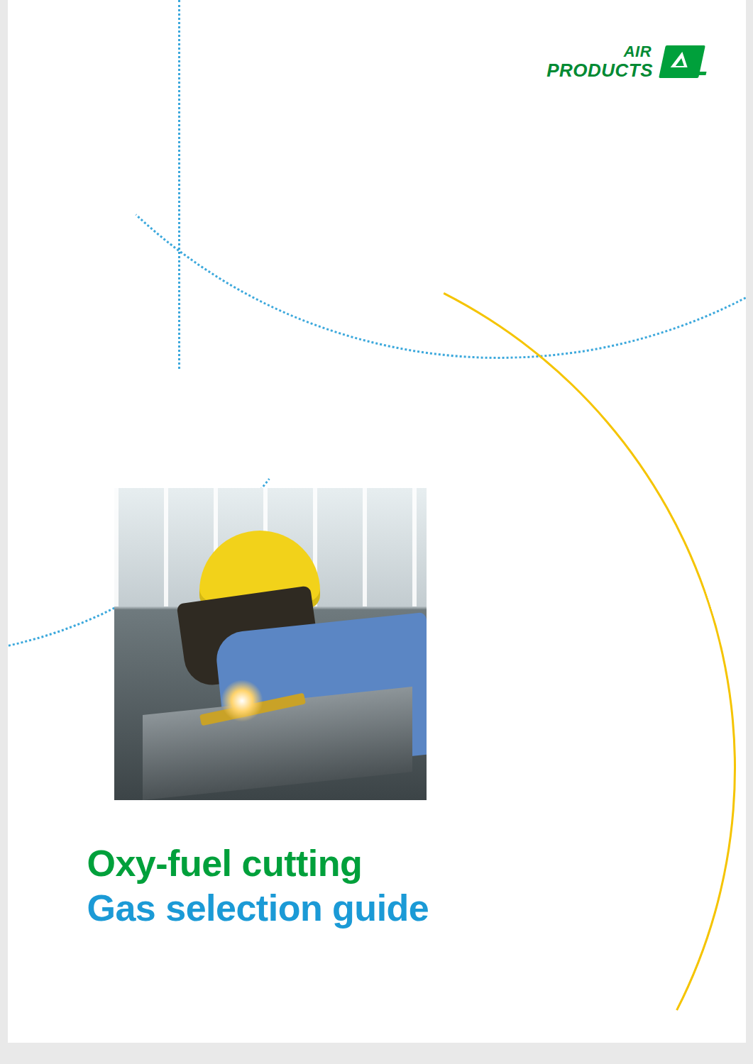AIR PRODUCTS
Oxy-fuel cutting Gas selection guide